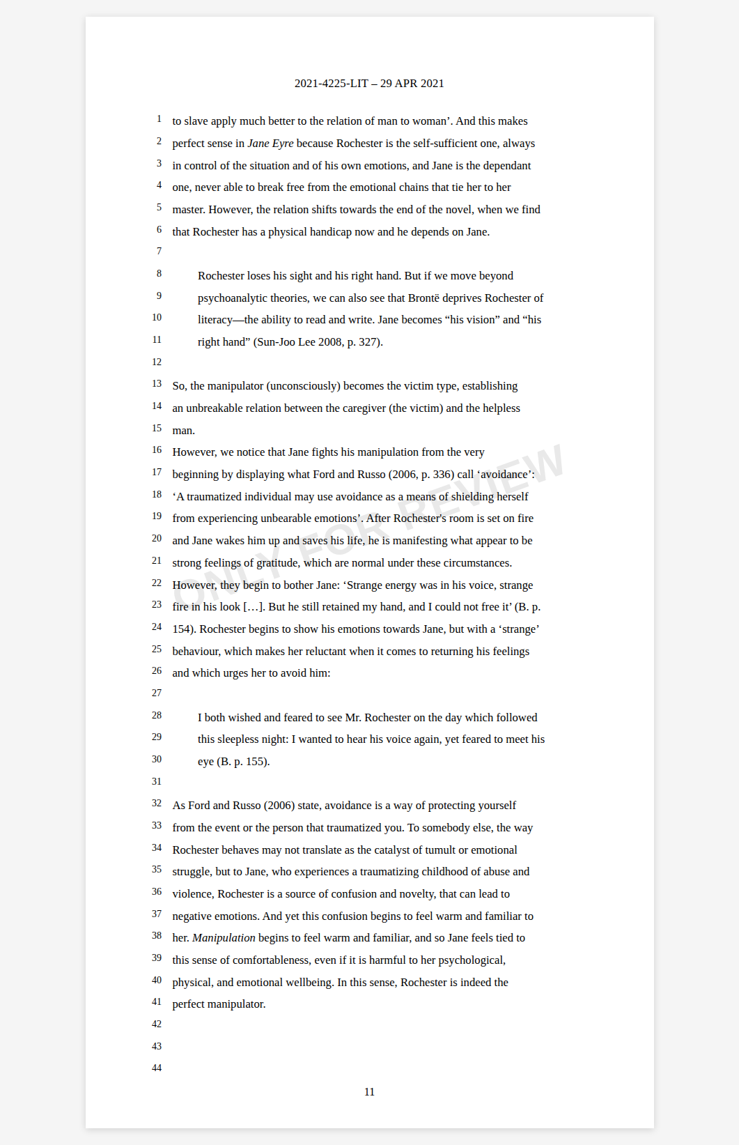ONLY FOR REVIEW
2021-4225-LIT – 29 APR 2021
to slave apply much better to the relation of man to woman’. And this makes
perfect sense in Jane Eyre because Rochester is the self-sufficient one, always
in control of the situation and of his own emotions, and Jane is the dependant
one, never able to break free from the emotional chains that tie her to her
master. However, the relation shifts towards the end of the novel, when we find
that Rochester has a physical handicap now and he depends on Jane.
Rochester loses his sight and his right hand. But if we move beyond
psychoanalytic theories, we can also see that Brontë deprives Rochester of
literacy—the ability to read and write. Jane becomes “his vision” and “his
right hand” (Sun-Joo Lee 2008, p. 327).
So, the manipulator (unconsciously) becomes the victim type, establishing
an unbreakable relation between the caregiver (the victim) and the helpless
man.
However, we notice that Jane fights his manipulation from the very
beginning by displaying what Ford and Russo (2006, p. 336) call ‘avoidance’:
‘A traumatized individual may use avoidance as a means of shielding herself
from experiencing unbearable emotions’. After Rochester's room is set on fire
and Jane wakes him up and saves his life, he is manifesting what appear to be
strong feelings of gratitude, which are normal under these circumstances.
However, they begin to bother Jane: ‘Strange energy was in his voice, strange
fire in his look […]. But he still retained my hand, and I could not free it’ (B. p.
154). Rochester begins to show his emotions towards Jane, but with a ‘strange’
behaviour, which makes her reluctant when it comes to returning his feelings
and which urges her to avoid him:
I both wished and feared to see Mr. Rochester on the day which followed
this sleepless night: I wanted to hear his voice again, yet feared to meet his
eye (B. p. 155).
As Ford and Russo (2006) state, avoidance is a way of protecting yourself
from the event or the person that traumatized you. To somebody else, the way
Rochester behaves may not translate as the catalyst of tumult or emotional
struggle, but to Jane, who experiences a traumatizing childhood of abuse and
violence, Rochester is a source of confusion and novelty, that can lead to
negative emotions. And yet this confusion begins to feel warm and familiar to
her. Manipulation begins to feel warm and familiar, and so Jane feels tied to
this sense of comfortableness, even if it is harmful to her psychological,
physical, and emotional wellbeing. In this sense, Rochester is indeed the
perfect manipulator.
11